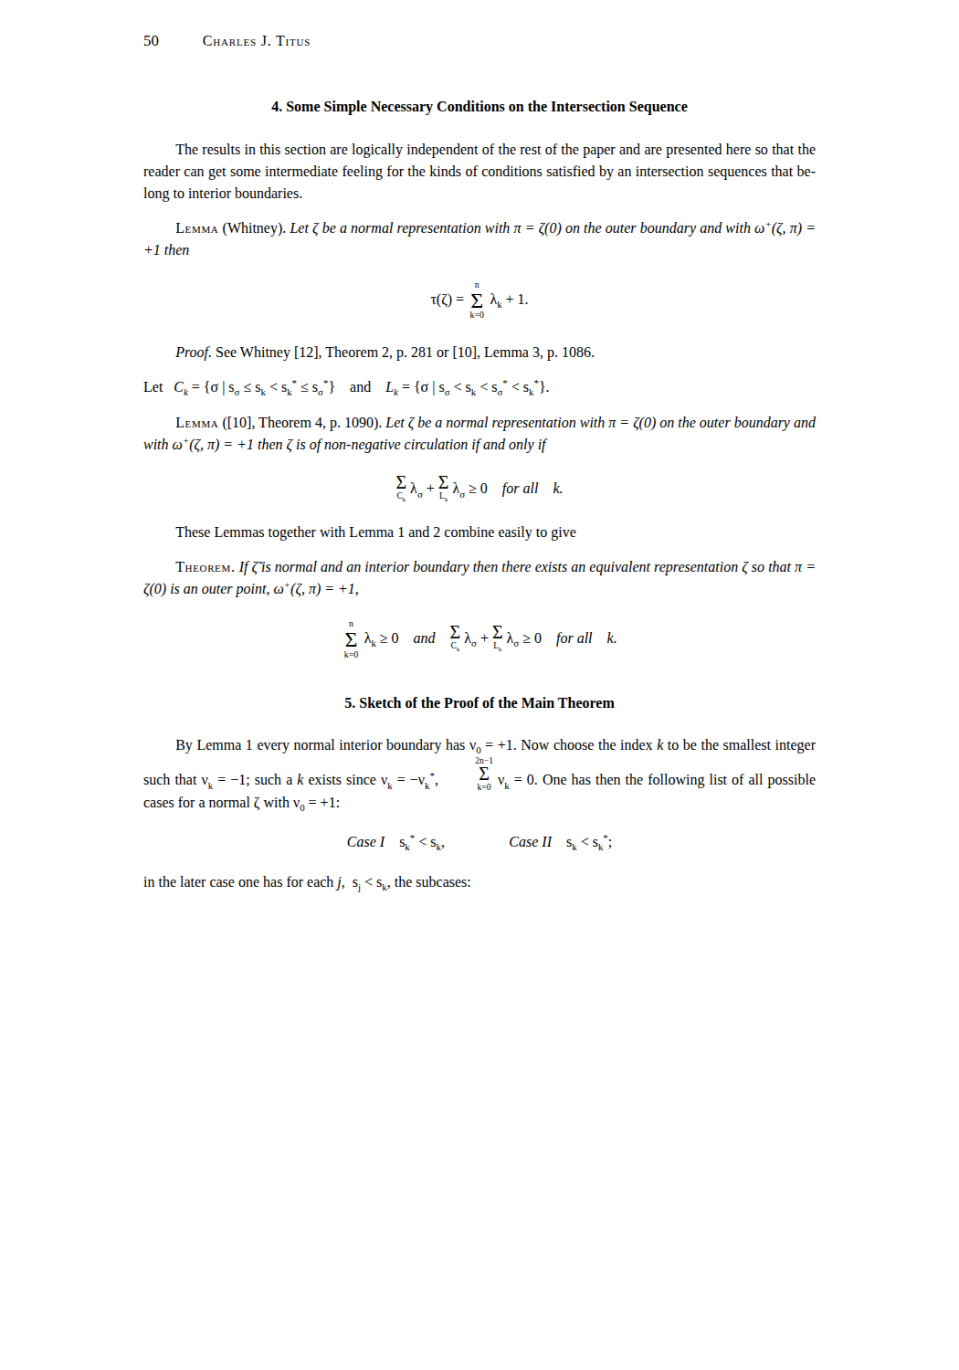50 Charles J. Titus
4. Some Simple Necessary Conditions on the Intersection Sequence
The results in this section are logically independent of the rest of the paper and are presented here so that the reader can get some intermediate feeling for the kinds of conditions satisfied by an intersection sequences that belong to interior boundaries.
Lemma (Whitney). Let ζ be a normal representation with π = ζ(0) on the outer boundary and with ω+(ζ, π) = +1 then
τ(ζ) = nΣk=0 λk + 1.
Proof. See Whitney [12], Theorem 2, p. 281 or [10], Lemma 3, p. 1086.
Let Ck = {σ | sσ ≤ sk < sk* ≤ sσ*} and Lk = {σ | sσ < sk < sσ* < sk*}.
Lemma ([10], Theorem 4, p. 1090). Let ζ be a normal representation with π = ζ(0) on the outer boundary and with ω+(ζ, π) = +1 then ζ is of non-negative circulation if and only if
ΣCk λσ + ΣLk λσ ≥ 0 for all k.
These Lemmas together with Lemma 1 and 2 combine easily to give
Theorem. If ζ̃ is normal and an interior boundary then there exists an equivalent representation ζ so that π = ζ(0) is an outer point, ω+(ζ, π) = +1,
nΣk=0 λk ≥ 0 and ΣCk λσ + ΣLk λσ ≥ 0 for all k.
5. Sketch of the Proof of the Main Theorem
By Lemma 1 every normal interior boundary has ν0 = +1. Now choose the index k to be the smallest integer such that νk = −1; such a k exists since νk = −νk*, 2n−1 Σk=0 νk = 0. One has then the following list of all possible cases for a normal ζ with ν0 = +1:
Case I sk* < sk, Case II sk < sk*;
in the later case one has for each j, sj < sk, the subcases: